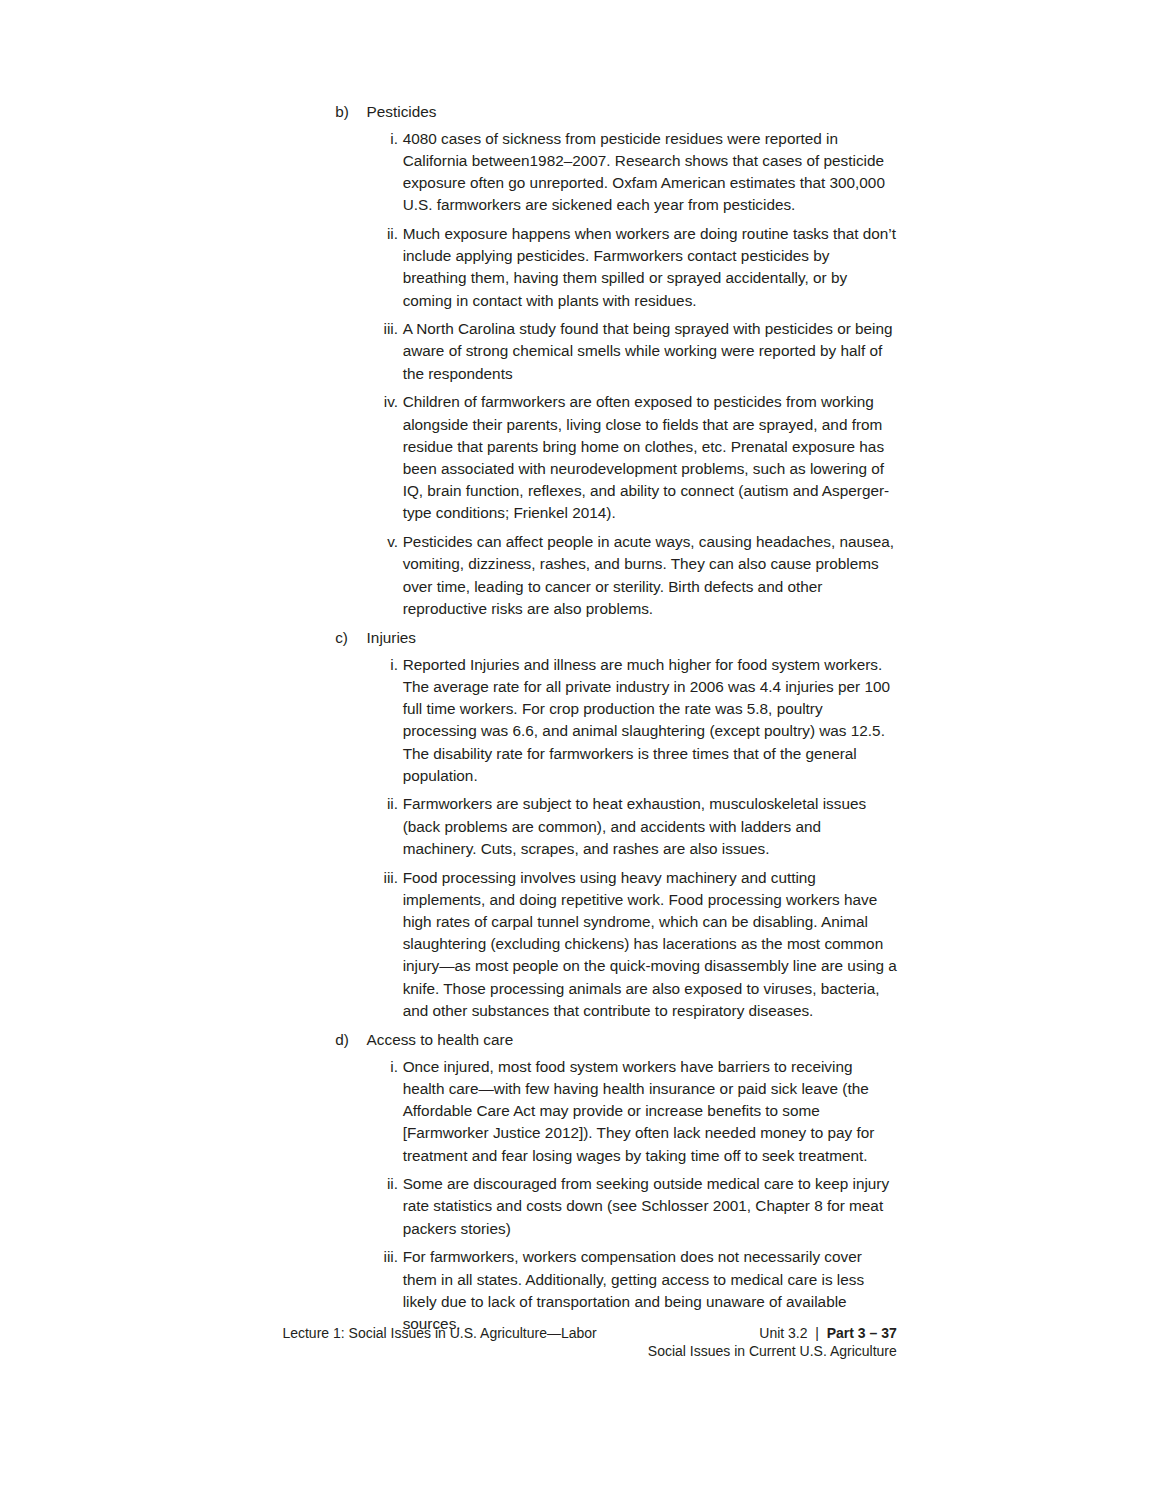b) Pesticides
i. 4080 cases of sickness from pesticide residues were reported in California between1982–2007. Research shows that cases of pesticide exposure often go unreported. Oxfam American estimates that 300,000 U.S. farmworkers are sickened each year from pesticides.
ii. Much exposure happens when workers are doing routine tasks that don’t include applying pesticides. Farmworkers contact pesticides by breathing them, having them spilled or sprayed accidentally, or by coming in contact with plants with residues.
iii. A North Carolina study found that being sprayed with pesticides or being aware of strong chemical smells while working were reported by half of the respondents
iv. Children of farmworkers are often exposed to pesticides from working alongside their parents, living close to fields that are sprayed, and from residue that parents bring home on clothes, etc. Prenatal exposure has been associated with neurodevelopment problems, such as lowering of IQ, brain function, reflexes, and ability to connect (autism and Asperger-type conditions; Frienkel 2014).
v. Pesticides can affect people in acute ways, causing headaches, nausea, vomiting, dizziness, rashes, and burns. They can also cause problems over time, leading to cancer or sterility. Birth defects and other reproductive risks are also problems.
c) Injuries
i. Reported Injuries and illness are much higher for food system workers. The average rate for all private industry in 2006 was 4.4 injuries per 100 full time workers. For crop production the rate was 5.8, poultry processing was 6.6, and animal slaughtering (except poultry) was 12.5. The disability rate for farmworkers is three times that of the general population.
ii. Farmworkers are subject to heat exhaustion, musculoskeletal issues (back problems are common), and accidents with ladders and machinery. Cuts, scrapes, and rashes are also issues.
iii. Food processing involves using heavy machinery and cutting implements, and doing repetitive work. Food processing workers have high rates of carpal tunnel syndrome, which can be disabling. Animal slaughtering (excluding chickens) has lacerations as the most common injury—as most people on the quick-moving disassembly line are using a knife. Those processing animals are also exposed to viruses, bacteria, and other substances that contribute to respiratory diseases.
d) Access to health care
i. Once injured, most food system workers have barriers to receiving health care—with few having health insurance or paid sick leave (the Affordable Care Act may provide or increase benefits to some [Farmworker Justice 2012]). They often lack needed money to pay for treatment and fear losing wages by taking time off to seek treatment.
ii. Some are discouraged from seeking outside medical care to keep injury rate statistics and costs down (see Schlosser 2001, Chapter 8 for meat packers stories)
iii. For farmworkers, workers compensation does not necessarily cover them in all states. Additionally, getting access to medical care is less likely due to lack of transportation and being unaware of available sources.
Unit 3.2 | Part 3 – 37
Social Issues in Current U.S. Agriculture
Lecture 1: Social Issues in U.S. Agriculture—Labor